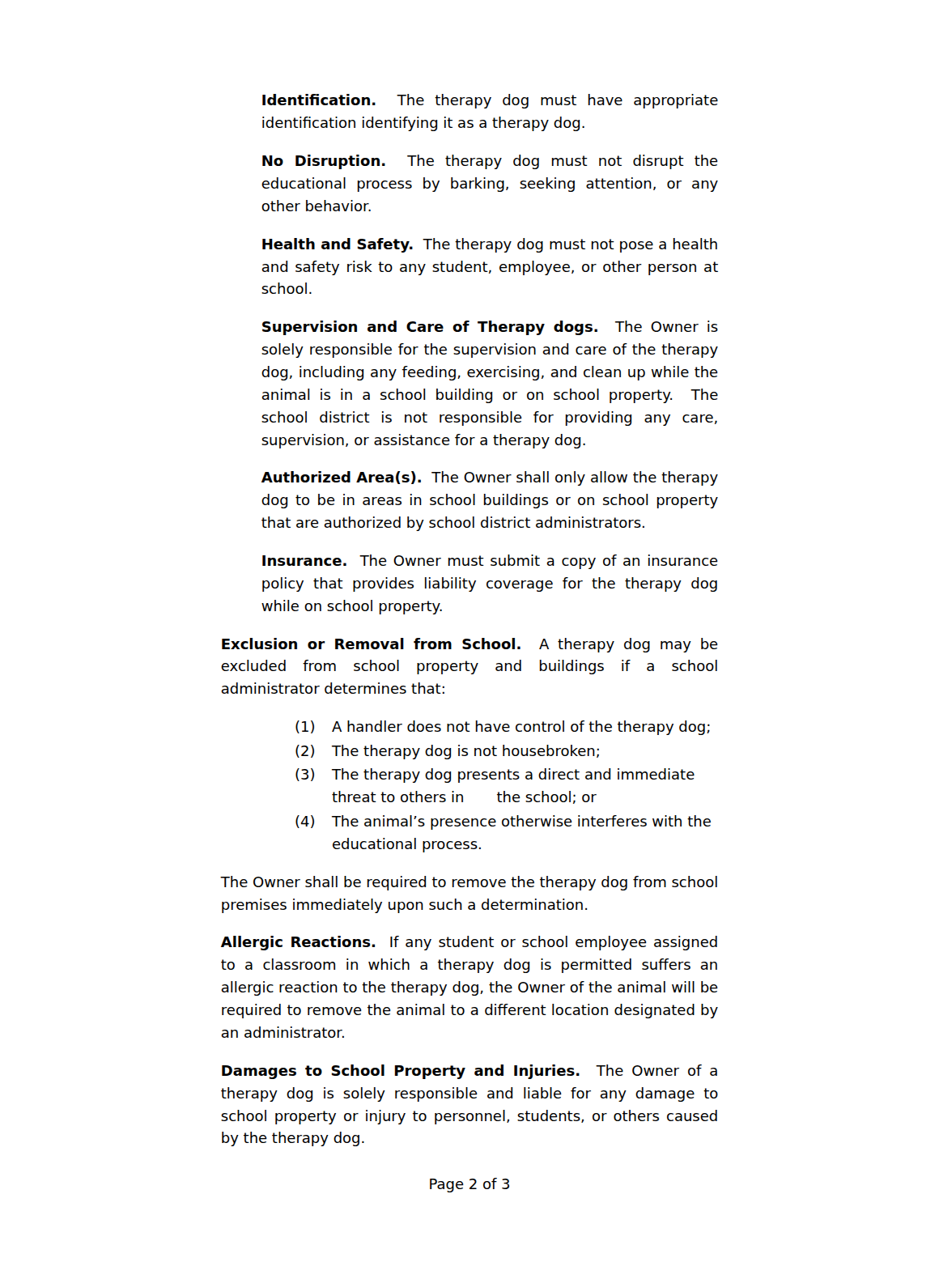Identification. The therapy dog must have appropriate identification identifying it as a therapy dog.
No Disruption. The therapy dog must not disrupt the educational process by barking, seeking attention, or any other behavior.
Health and Safety. The therapy dog must not pose a health and safety risk to any student, employee, or other person at school.
Supervision and Care of Therapy dogs. The Owner is solely responsible for the supervision and care of the therapy dog, including any feeding, exercising, and clean up while the animal is in a school building or on school property. The school district is not responsible for providing any care, supervision, or assistance for a therapy dog.
Authorized Area(s). The Owner shall only allow the therapy dog to be in areas in school buildings or on school property that are authorized by school district administrators.
Insurance. The Owner must submit a copy of an insurance policy that provides liability coverage for the therapy dog while on school property.
Exclusion or Removal from School. A therapy dog may be excluded from school property and buildings if a school administrator determines that:
(1) A handler does not have control of the therapy dog;
(2) The therapy dog is not housebroken;
(3) The therapy dog presents a direct and immediate threat to others in the school; or
(4) The animal’s presence otherwise interferes with the educational process.
The Owner shall be required to remove the therapy dog from school premises immediately upon such a determination.
Allergic Reactions. If any student or school employee assigned to a classroom in which a therapy dog is permitted suffers an allergic reaction to the therapy dog, the Owner of the animal will be required to remove the animal to a different location designated by an administrator.
Damages to School Property and Injuries. The Owner of a therapy dog is solely responsible and liable for any damage to school property or injury to personnel, students, or others caused by the therapy dog.
Page 2 of 3